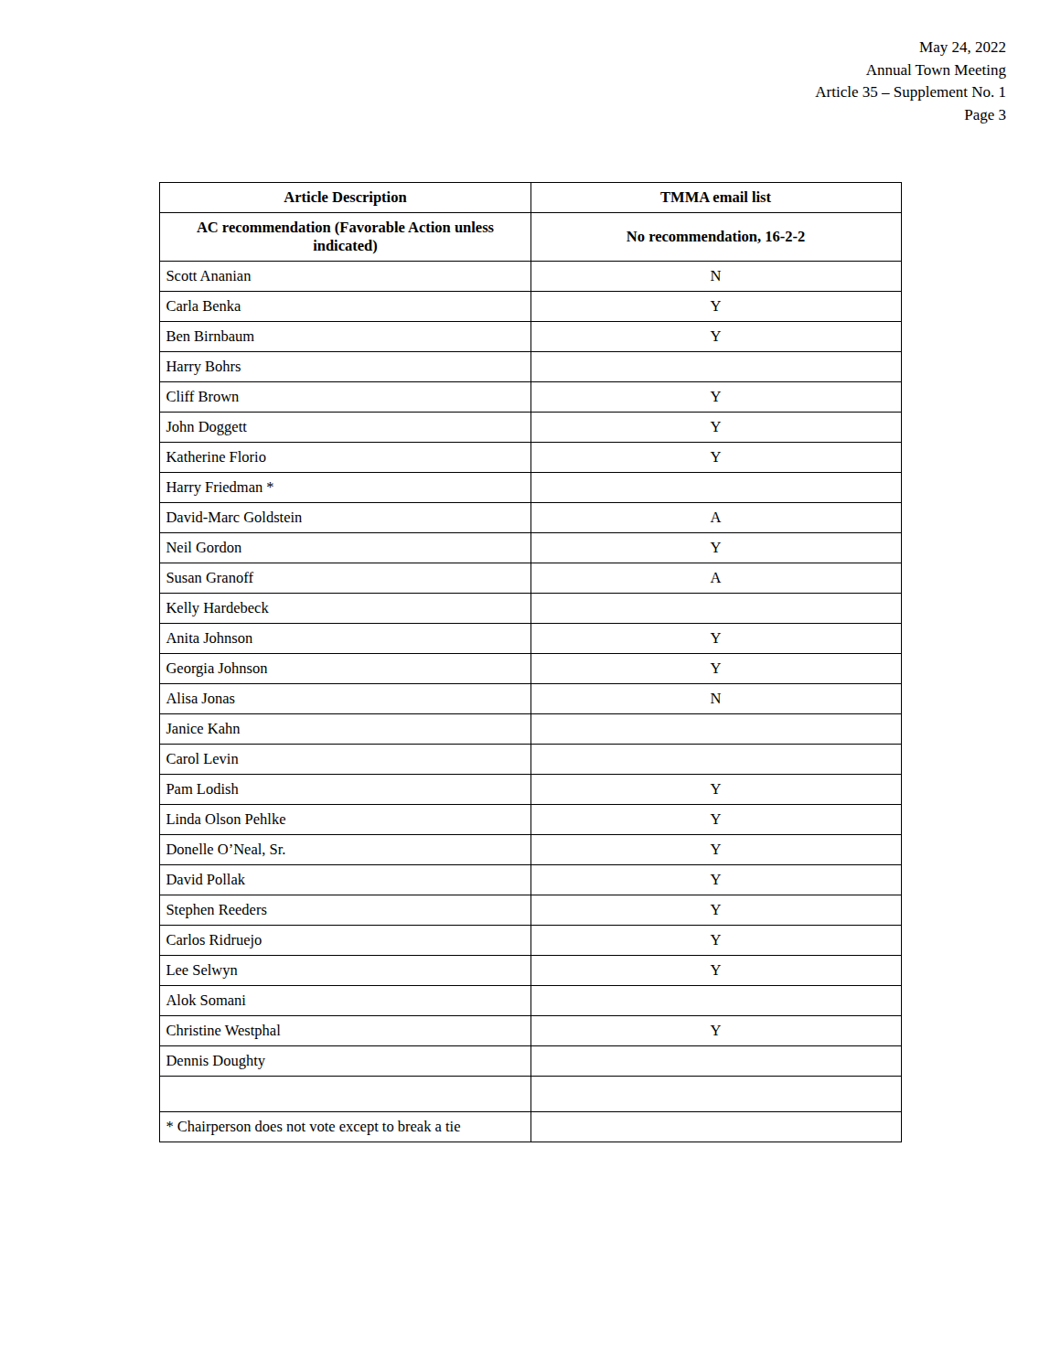May 24, 2022
Annual Town Meeting
Article 35 – Supplement No. 1
Page 3
| Article Description | TMMA email list |
| --- | --- |
| AC recommendation (Favorable Action unless indicated) | No recommendation, 16-2-2 |
| Scott Ananian | N |
| Carla Benka | Y |
| Ben Birnbaum | Y |
| Harry Bohrs | |
| Cliff Brown | Y |
| John Doggett | Y |
| Katherine Florio | Y |
| Harry Friedman * | |
| David-Marc Goldstein | A |
| Neil Gordon | Y |
| Susan Granoff | A |
| Kelly Hardebeck | |
| Anita Johnson | Y |
| Georgia Johnson | Y |
| Alisa Jonas | N |
| Janice Kahn | |
| Carol Levin | |
| Pam Lodish | Y |
| Linda Olson Pehlke | Y |
| Donelle O’Neal, Sr. | Y |
| David Pollak | Y |
| Stephen Reeders | Y |
| Carlos Ridruejo | Y |
| Lee Selwyn | Y |
| Alok Somani | |
| Christine Westphal | Y |
| Dennis Doughty | |
| * Chairperson does not vote except to break a tie | |